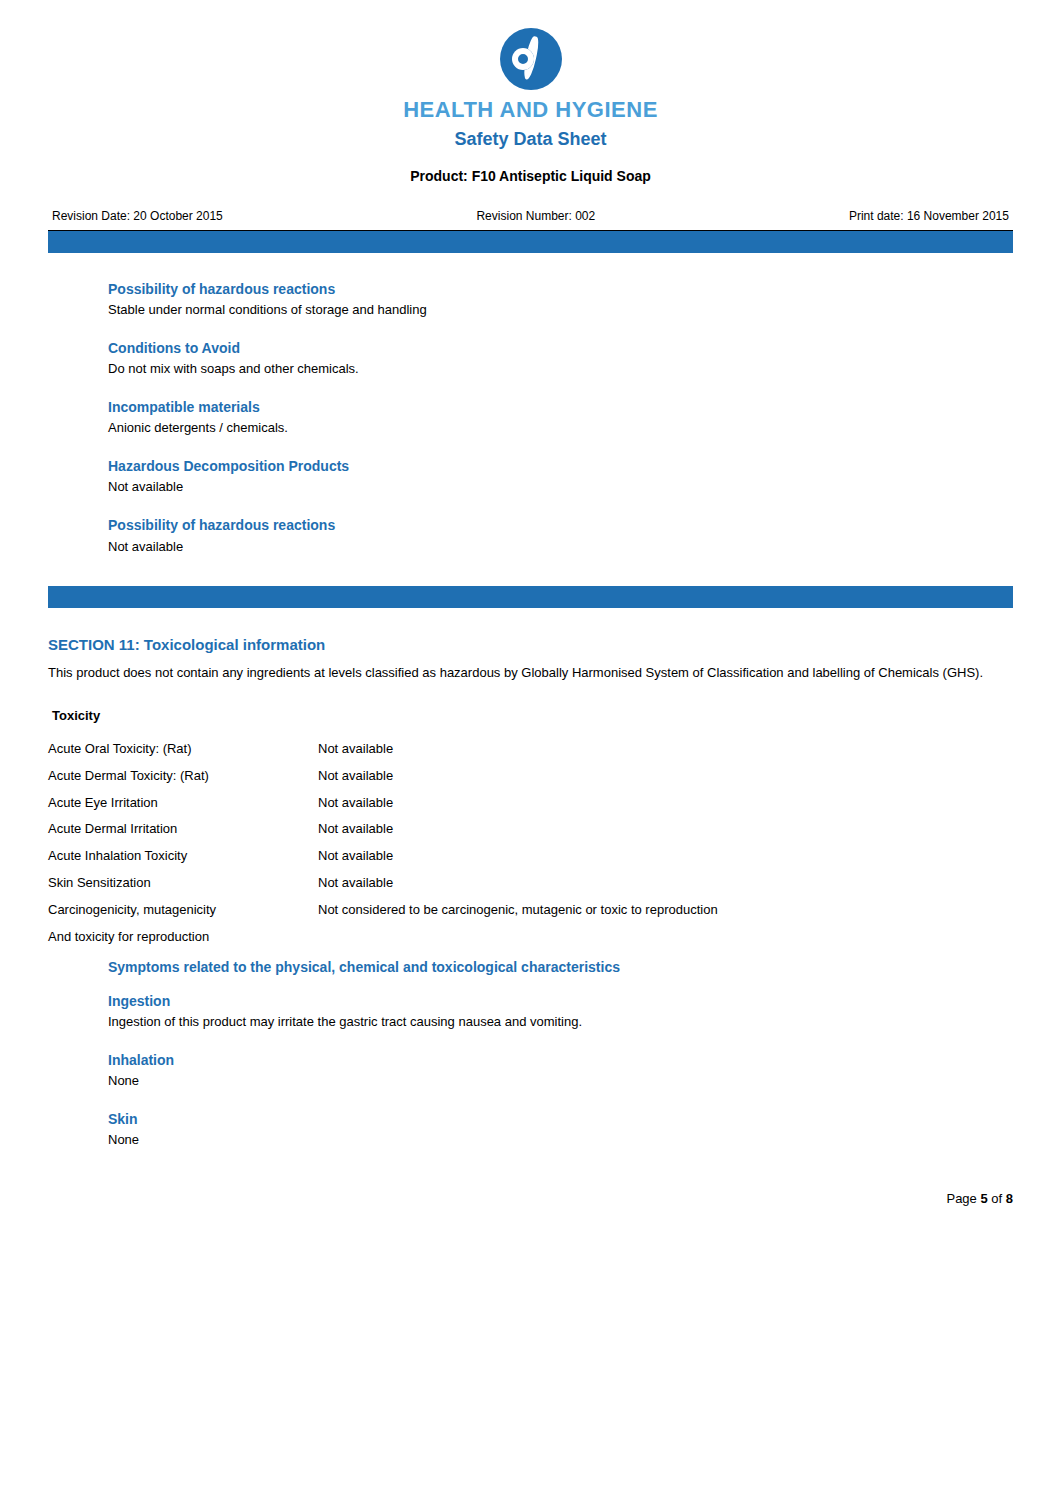HEALTH AND HYGIENE
Safety Data Sheet
Product: F10 Antiseptic Liquid Soap
Revision Date: 20 October 2015 Revision Number: 002 Print date: 16 November 2015
Possibility of hazardous reactions
Stable under normal conditions of storage and handling
Conditions to Avoid
Do not mix with soaps and other chemicals.
Incompatible materials
Anionic detergents / chemicals.
Hazardous Decomposition Products
Not available
Possibility of hazardous reactions
Not available
SECTION 11: Toxicological information
This product does not contain any ingredients at levels classified as hazardous by Globally Harmonised System of Classification and labelling of Chemicals (GHS).
Toxicity
| Acute Oral Toxicity: (Rat) | Not available |
| Acute Dermal Toxicity: (Rat) | Not available |
| Acute Eye Irritation | Not available |
| Acute Dermal Irritation | Not available |
| Acute Inhalation Toxicity | Not available |
| Skin Sensitization | Not available |
| Carcinogenicity, mutagenicity | Not considered to be carcinogenic, mutagenic or toxic to reproduction |
| And toxicity for reproduction | |
Symptoms related to the physical, chemical and toxicological characteristics
Ingestion
Ingestion of this product may irritate the gastric tract causing nausea and vomiting.
Inhalation
None
Skin
None
Page 5 of 8